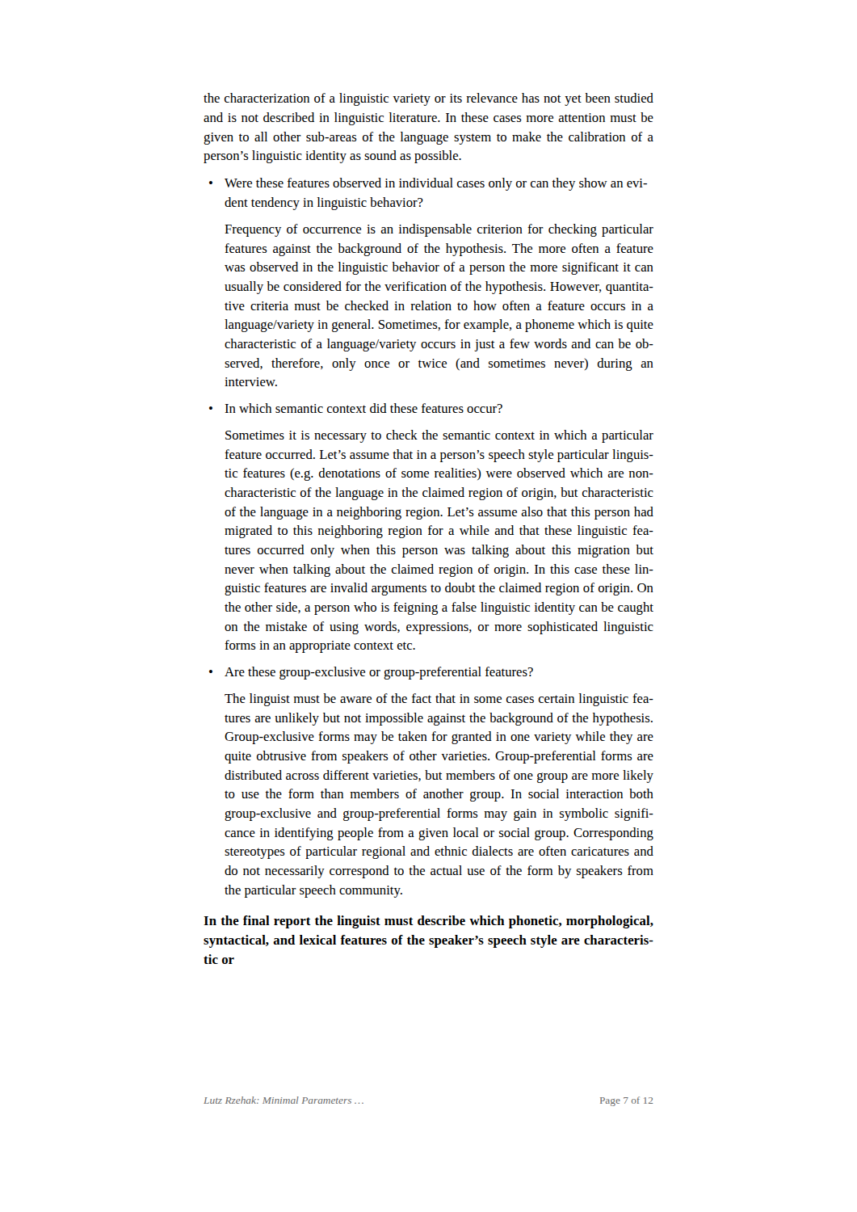the characterization of a linguistic variety or its relevance has not yet been studied and is not described in linguistic literature. In these cases more attention must be given to all other sub-areas of the language system to make the calibration of a person’s linguistic identity as sound as possible.
•
Were these features observed in individual cases only or can they show an evident tendency in linguistic behavior?
Frequency of occurrence is an indispensable criterion for checking particular features against the background of the hypothesis. The more often a feature was observed in the linguistic behavior of a person the more significant it can usually be considered for the verification of the hypothesis. However, quantitative criteria must be checked in relation to how often a feature occurs in a language/variety in general. Sometimes, for example, a phoneme which is quite characteristic of a language/variety occurs in just a few words and can be observed, therefore, only once or twice (and sometimes never) during an interview.
•
In which semantic context did these features occur?
Sometimes it is necessary to check the semantic context in which a particular feature occurred. Let’s assume that in a person’s speech style particular linguistic features (e.g. denotations of some realities) were observed which are non-characteristic of the language in the claimed region of origin, but characteristic of the language in a neighboring region. Let’s assume also that this person had migrated to this neighboring region for a while and that these linguistic features occurred only when this person was talking about this migration but never when talking about the claimed region of origin. In this case these linguistic features are invalid arguments to doubt the claimed region of origin. On the other side, a person who is feigning a false linguistic identity can be caught on the mistake of using words, expressions, or more sophisticated linguistic forms in an appropriate context etc.
•
Are these group-exclusive or group-preferential features?
The linguist must be aware of the fact that in some cases certain linguistic features are unlikely but not impossible against the background of the hypothesis. Group-exclusive forms may be taken for granted in one variety while they are quite obtrusive from speakers of other varieties. Group-preferential forms are distributed across different varieties, but members of one group are more likely to use the form than members of another group. In social interaction both group-exclusive and group-preferential forms may gain in symbolic significance in identifying people from a given local or social group. Corresponding stereotypes of particular regional and ethnic dialects are often caricatures and do not necessarily correspond to the actual use of the form by speakers from the particular speech community.
In the final report the linguist must describe which phonetic, morphological, syntactical, and lexical features of the speaker’s speech style are characteristic or
Lutz Rzehak: Minimal Parameters … Page 7 of 12